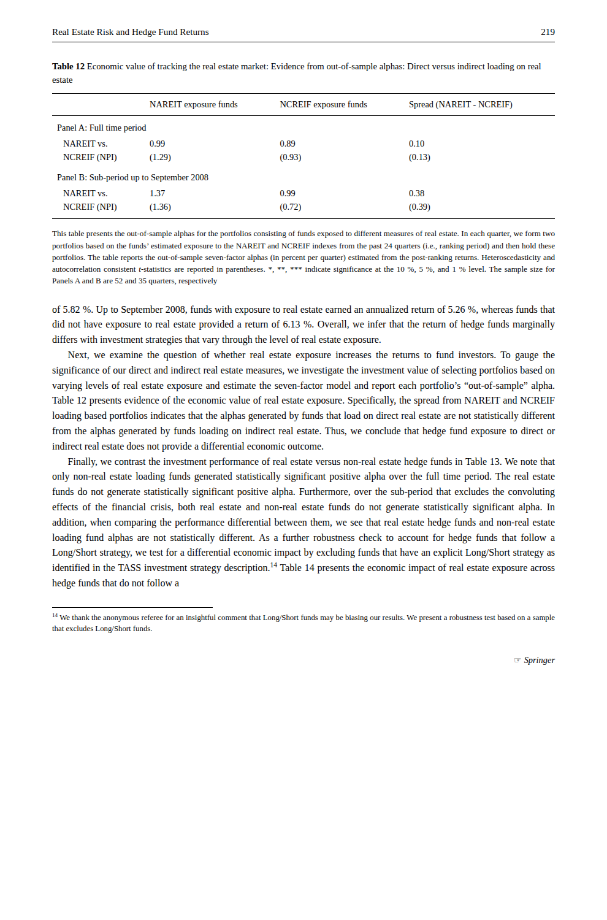Real Estate Risk and Hedge Fund Returns 219
Table 12 Economic value of tracking the real estate market: Evidence from out-of-sample alphas: Direct versus indirect loading on real estate
| | NAREIT exposure funds | NCREIF exposure funds | Spread (NAREIT - NCREIF) |
| --- | --- | --- | --- |
| Panel A: Full time period |
| NAREIT vs. NCREIF (NPI) | 0.99 (1.29) | 0.89 (0.93) | 0.10 (0.13) |
| Panel B: Sub-period up to September 2008 |
| NAREIT vs. NCREIF (NPI) | 1.37 (1.36) | 0.99 (0.72) | 0.38 (0.39) |
This table presents the out-of-sample alphas for the portfolios consisting of funds exposed to different measures of real estate. In each quarter, we form two portfolios based on the funds’ estimated exposure to the NAREIT and NCREIF indexes from the past 24 quarters (i.e., ranking period) and then hold these portfolios. The table reports the out-of-sample seven-factor alphas (in percent per quarter) estimated from the post-ranking returns. Heteroscedasticity and autocorrelation consistent t-statistics are reported in parentheses. *, **, *** indicate significance at the 10 %, 5 %, and 1 % level. The sample size for Panels A and B are 52 and 35 quarters, respectively
of 5.82 %. Up to September 2008, funds with exposure to real estate earned an annualized return of 5.26 %, whereas funds that did not have exposure to real estate provided a return of 6.13 %. Overall, we infer that the return of hedge funds marginally differs with investment strategies that vary through the level of real estate exposure.
Next, we examine the question of whether real estate exposure increases the returns to fund investors. To gauge the significance of our direct and indirect real estate measures, we investigate the investment value of selecting portfolios based on varying levels of real estate exposure and estimate the seven-factor model and report each portfolio’s “out-of-sample” alpha. Table 12 presents evidence of the economic value of real estate exposure. Specifically, the spread from NAREIT and NCREIF loading based portfolios indicates that the alphas generated by funds that load on direct real estate are not statistically different from the alphas generated by funds loading on indirect real estate. Thus, we conclude that hedge fund exposure to direct or indirect real estate does not provide a differential economic outcome.
Finally, we contrast the investment performance of real estate versus non-real estate hedge funds in Table 13. We note that only non-real estate loading funds generated statistically significant positive alpha over the full time period. The real estate funds do not generate statistically significant positive alpha. Furthermore, over the sub-period that excludes the convoluting effects of the financial crisis, both real estate and non-real estate funds do not generate statistically significant alpha. In addition, when comparing the performance differential between them, we see that real estate hedge funds and non-real estate loading fund alphas are not statistically different. As a further robustness check to account for hedge funds that follow a Long/Short strategy, we test for a differential economic impact by excluding funds that have an explicit Long/Short strategy as identified in the TASS investment strategy description.14 Table 14 presents the economic impact of real estate exposure across hedge funds that do not follow a
14 We thank the anonymous referee for an insightful comment that Long/Short funds may be biasing our results. We present a robustness test based on a sample that excludes Long/Short funds.
☞Springer